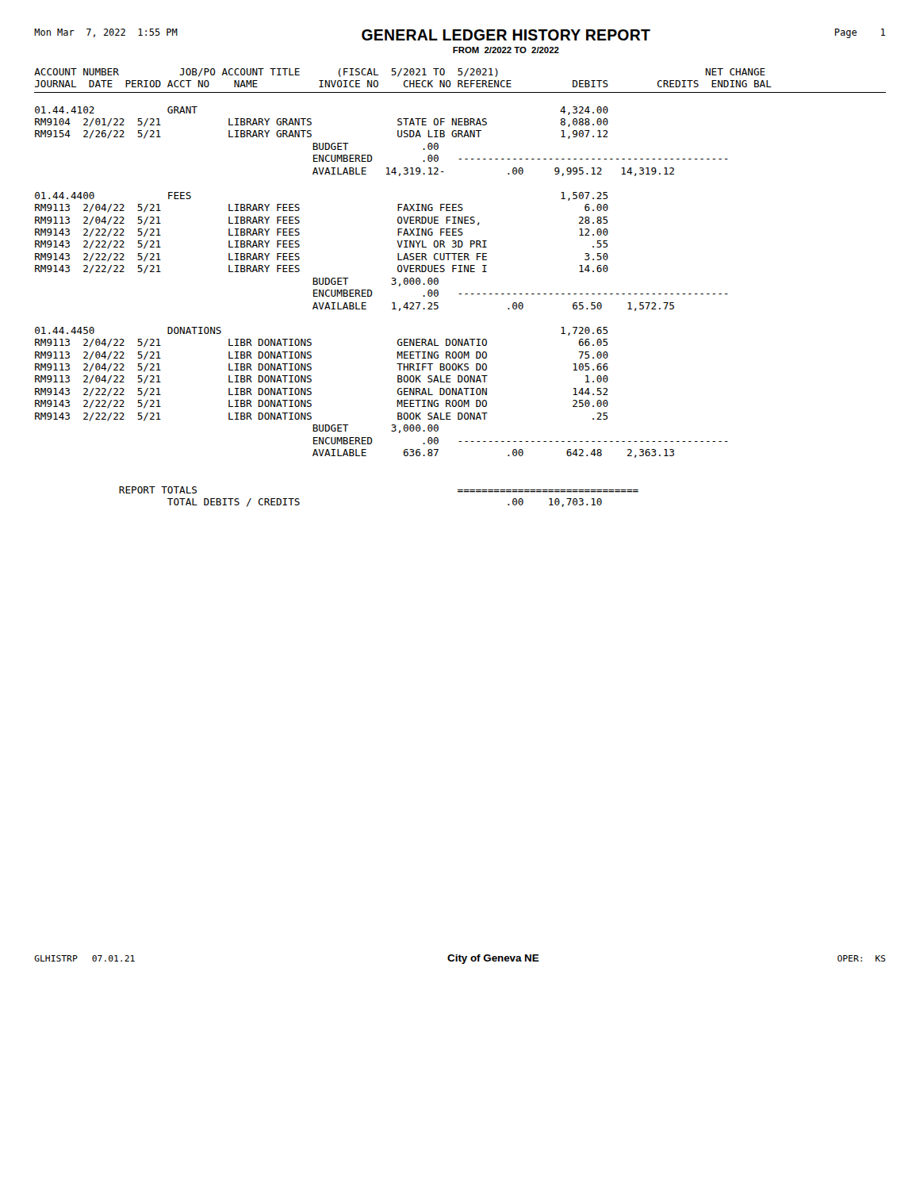Mon Mar 7, 2022 1:55 PM
GENERAL LEDGER HISTORY REPORT
FROM 2/2022 TO 2/2022
Page 1
ACCOUNT NUMBER          JOB/PO ACCOUNT TITLE      (FISCAL  5/2021 TO  5/2021)                                  NET CHANGE
JOURNAL  DATE  PERIOD ACCT NO    NAME          INVOICE NO    CHECK NO REFERENCE          DEBITS        CREDITS  ENDING BAL
01.44.4102            GRANT                                                            4,324.00
RM9104  2/01/22  5/21           LIBRARY GRANTS              STATE OF NEBRAS            8,088.00
RM9154  2/26/22  5/21           LIBRARY GRANTS              USDA LIB GRANT             1,907.12
                                              BUDGET            .00
                                              ENCUMBERED        .00   ---------------------------------------------
                                              AVAILABLE   14,319.12-          .00     9,995.12   14,319.12

01.44.4400            FEES                                                             1,507.25
RM9113  2/04/22  5/21           LIBRARY FEES                FAXING FEES                    6.00
RM9113  2/04/22  5/21           LIBRARY FEES                OVERDUE FINES,                28.85
RM9143  2/22/22  5/21           LIBRARY FEES                FAXING FEES                   12.00
RM9143  2/22/22  5/21           LIBRARY FEES                VINYL OR 3D PRI                 .55
RM9143  2/22/22  5/21           LIBRARY FEES                LASER CUTTER FE                3.50
RM9143  2/22/22  5/21           LIBRARY FEES                OVERDUES FINE I               14.60
                                              BUDGET       3,000.00
                                              ENCUMBERED        .00   ---------------------------------------------
                                              AVAILABLE    1,427.25           .00        65.50    1,572.75

01.44.4450            DONATIONS                                                        1,720.65
RM9113  2/04/22  5/21           LIBR DONATIONS              GENERAL DONATIO               66.05
RM9113  2/04/22  5/21           LIBR DONATIONS              MEETING ROOM DO               75.00
RM9113  2/04/22  5/21           LIBR DONATIONS              THRIFT BOOKS DO              105.66
RM9113  2/04/22  5/21           LIBR DONATIONS              BOOK SALE DONAT                1.00
RM9143  2/22/22  5/21           LIBR DONATIONS              GENRAL DONATION              144.52
RM9143  2/22/22  5/21           LIBR DONATIONS              MEETING ROOM DO              250.00
RM9143  2/22/22  5/21           LIBR DONATIONS              BOOK SALE DONAT                 .25
                                              BUDGET       3,000.00
                                              ENCUMBERED        .00   ---------------------------------------------
                                              AVAILABLE      636.87           .00       642.48    2,363.13


              REPORT TOTALS                                           ==============================
                      TOTAL DEBITS / CREDITS                                  .00    10,703.10
GLHISTRP 07.01.21
City of Geneva NE
OPER: KS